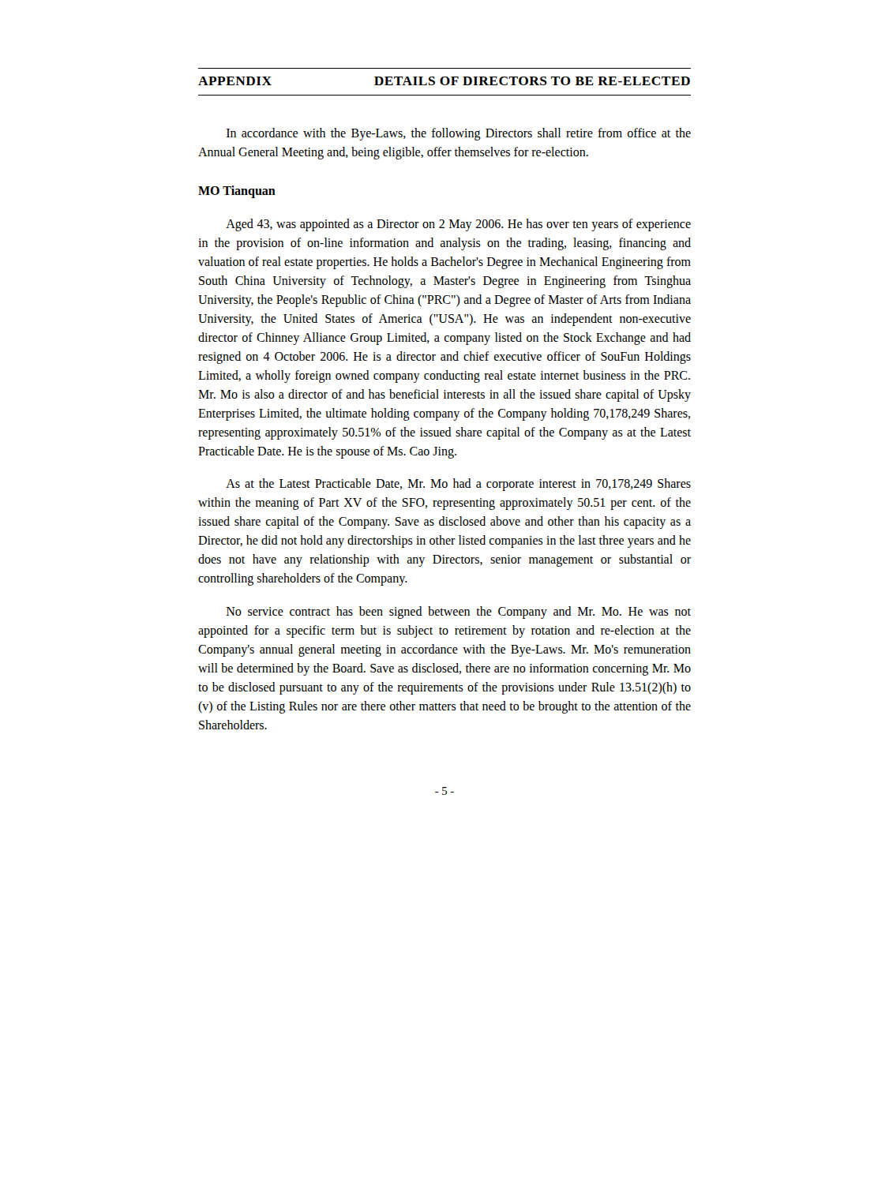APPENDIX DETAILS OF DIRECTORS TO BE RE-ELECTED
In accordance with the Bye-Laws, the following Directors shall retire from office at the Annual General Meeting and, being eligible, offer themselves for re-election.
MO Tianquan
Aged 43, was appointed as a Director on 2 May 2006. He has over ten years of experience in the provision of on-line information and analysis on the trading, leasing, financing and valuation of real estate properties. He holds a Bachelor's Degree in Mechanical Engineering from South China University of Technology, a Master's Degree in Engineering from Tsinghua University, the People's Republic of China ("PRC") and a Degree of Master of Arts from Indiana University, the United States of America ("USA"). He was an independent non-executive director of Chinney Alliance Group Limited, a company listed on the Stock Exchange and had resigned on 4 October 2006. He is a director and chief executive officer of SouFun Holdings Limited, a wholly foreign owned company conducting real estate internet business in the PRC. Mr. Mo is also a director of and has beneficial interests in all the issued share capital of Upsky Enterprises Limited, the ultimate holding company of the Company holding 70,178,249 Shares, representing approximately 50.51% of the issued share capital of the Company as at the Latest Practicable Date. He is the spouse of Ms. Cao Jing.
As at the Latest Practicable Date, Mr. Mo had a corporate interest in 70,178,249 Shares within the meaning of Part XV of the SFO, representing approximately 50.51 per cent. of the issued share capital of the Company. Save as disclosed above and other than his capacity as a Director, he did not hold any directorships in other listed companies in the last three years and he does not have any relationship with any Directors, senior management or substantial or controlling shareholders of the Company.
No service contract has been signed between the Company and Mr. Mo. He was not appointed for a specific term but is subject to retirement by rotation and re-election at the Company's annual general meeting in accordance with the Bye-Laws. Mr. Mo's remuneration will be determined by the Board. Save as disclosed, there are no information concerning Mr. Mo to be disclosed pursuant to any of the requirements of the provisions under Rule 13.51(2)(h) to (v) of the Listing Rules nor are there other matters that need to be brought to the attention of the Shareholders.
- 5 -